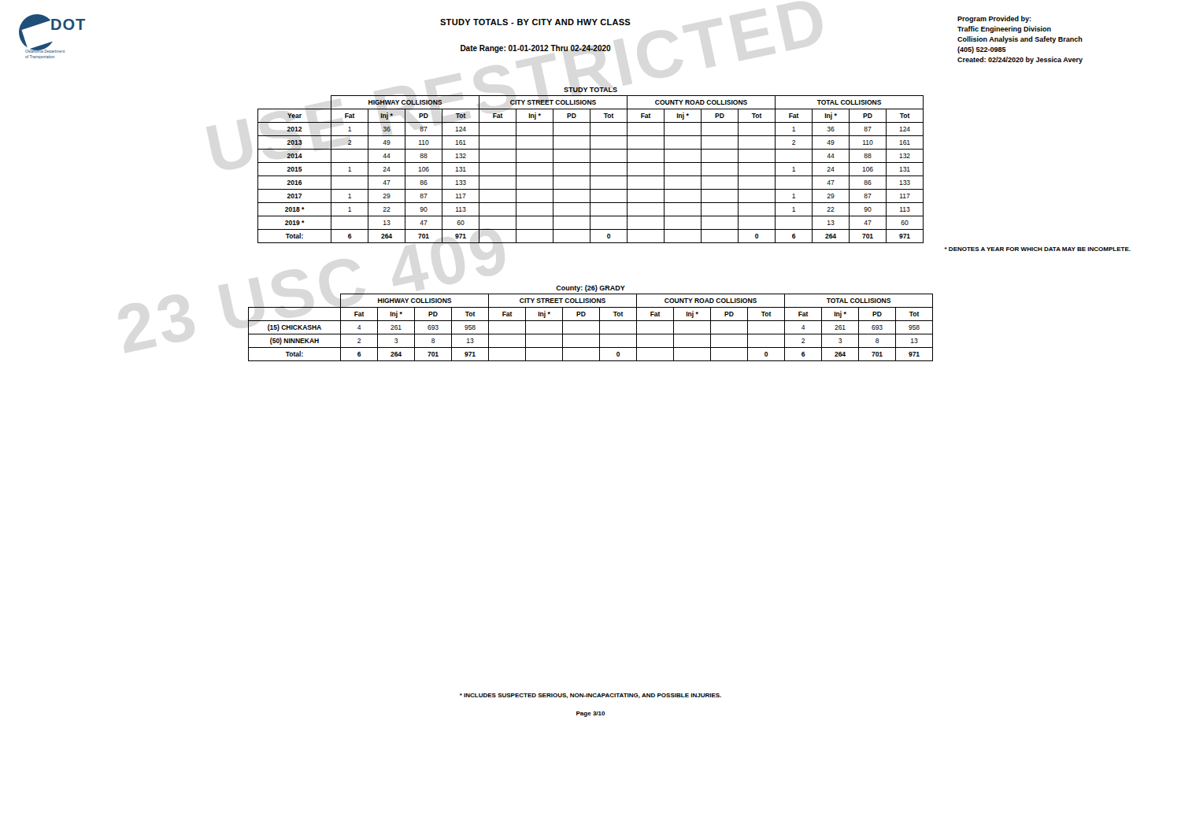USE RESTRICTED
23 USC 409
DOT
Oklahoma Department
of Transportation
STUDY TOTALS - BY CITY AND HWY CLASS
Date Range: 01-01-2012 Thru 02-24-2020
Program Provided by:
Traffic Engineering Division
Collision Analysis and Safety Branch
(405) 522-0985
Created: 02/24/2020 by Jessica Avery
STUDY TOTALS
| | HIGHWAY COLLISIONS | CITY STREET COLLISIONS | COUNTY ROAD COLLISIONS | TOTAL COLLISIONS |
| --- | --- | --- | --- | --- |
| Year | Fat | Inj * | PD | Tot | Fat | Inj * | PD | Tot | Fat | Inj * | PD | Tot | Fat | Inj * | PD | Tot |
| 2012 | 1 | 36 | 87 | 124 | | | | | | | | | 1 | 36 | 87 | 124 |
| 2013 | 2 | 49 | 110 | 161 | | | | | | | | | 2 | 49 | 110 | 161 |
| 2014 | | 44 | 88 | 132 | | | | | | | | | | 44 | 88 | 132 |
| 2015 | 1 | 24 | 106 | 131 | | | | | | | | | 1 | 24 | 106 | 131 |
| 2016 | | 47 | 86 | 133 | | | | | | | | | | 47 | 86 | 133 |
| 2017 | 1 | 29 | 87 | 117 | | | | | | | | | 1 | 29 | 87 | 117 |
| 2018 * | 1 | 22 | 90 | 113 | | | | | | | | | 1 | 22 | 90 | 113 |
| 2019 * | | 13 | 47 | 60 | | | | | | | | | | 13 | 47 | 60 |
| Total: | 6 | 264 | 701 | 971 | | | | 0 | | | | 0 | 6 | 264 | 701 | 971 |
* DENOTES A YEAR FOR WHICH DATA MAY BE INCOMPLETE.
County: (26) GRADY
| | HIGHWAY COLLISIONS | CITY STREET COLLISIONS | COUNTY ROAD COLLISIONS | TOTAL COLLISIONS |
| --- | --- | --- | --- | --- |
| | Fat | Inj * | PD | Tot | Fat | Inj * | PD | Tot | Fat | Inj * | PD | Tot | Fat | Inj * | PD | Tot |
| (15) CHICKASHA | 4 | 261 | 693 | 958 | | | | | | | | | 4 | 261 | 693 | 958 |
| (50) NINNEKAH | 2 | 3 | 8 | 13 | | | | | | | | | 2 | 3 | 8 | 13 |
| Total: | 6 | 264 | 701 | 971 | | | | 0 | | | | 0 | 6 | 264 | 701 | 971 |
* INCLUDES SUSPECTED SERIOUS, NON-INCAPACITATING, AND POSSIBLE INJURIES.
Page 3/10